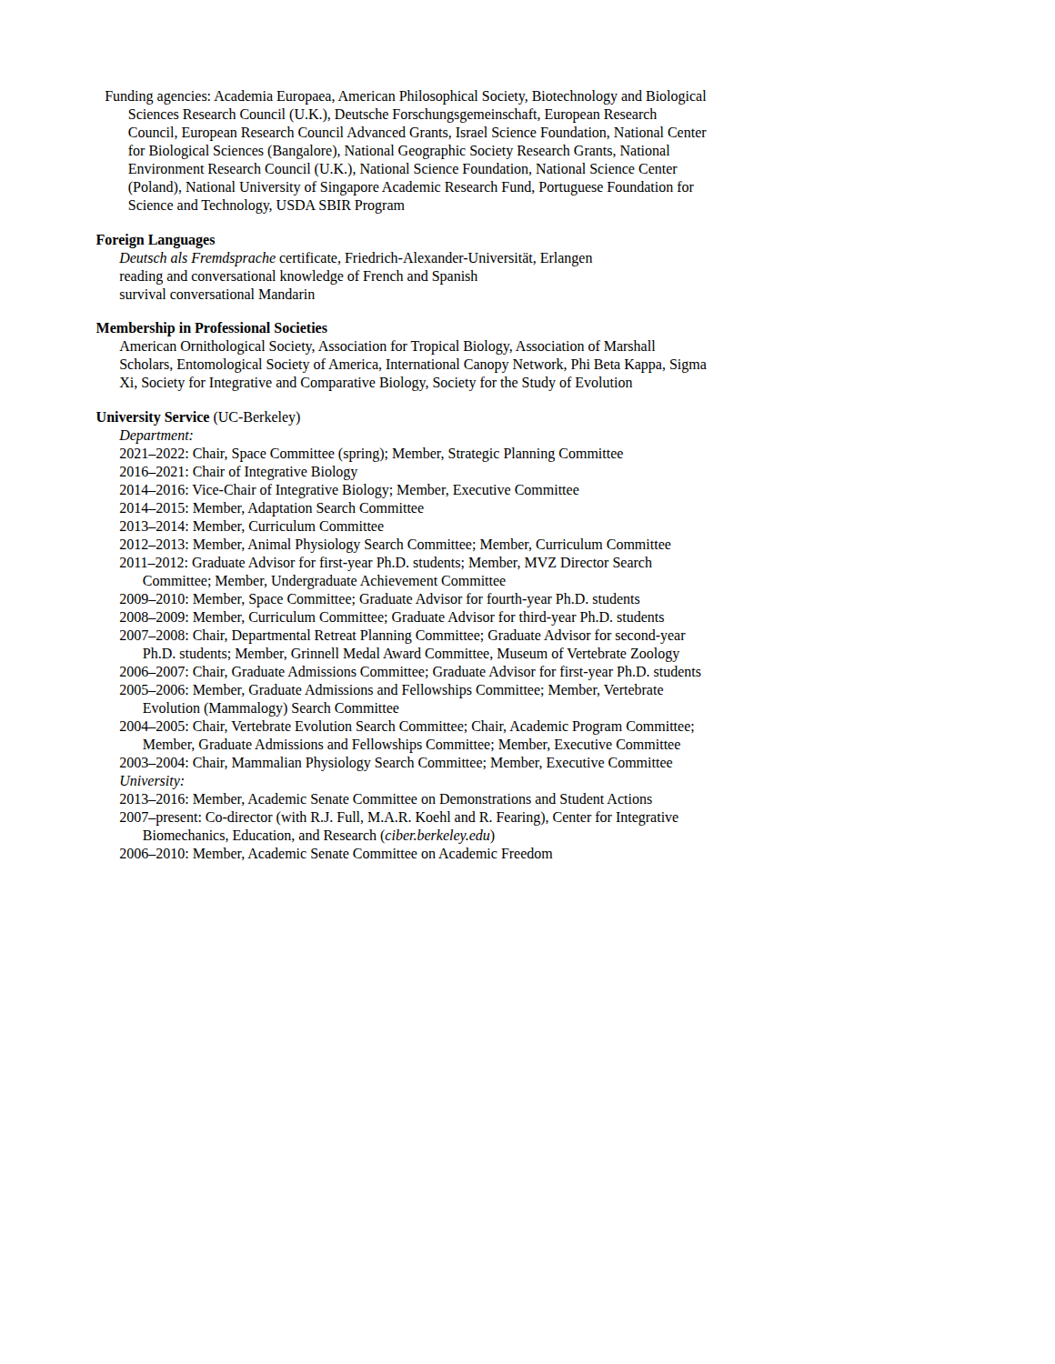Funding agencies: Academia Europaea, American Philosophical Society, Biotechnology and Biological Sciences Research Council (U.K.), Deutsche Forschungsgemeinschaft, European Research Council, European Research Council Advanced Grants, Israel Science Foundation, National Center for Biological Sciences (Bangalore), National Geographic Society Research Grants, National Environment Research Council (U.K.), National Science Foundation, National Science Center (Poland), National University of Singapore Academic Research Fund, Portuguese Foundation for Science and Technology, USDA SBIR Program
Foreign Languages
Deutsch als Fremdsprache certificate, Friedrich-Alexander-Universität, Erlangen
reading and conversational knowledge of French and Spanish
survival conversational Mandarin
Membership in Professional Societies
American Ornithological Society, Association for Tropical Biology, Association of Marshall Scholars, Entomological Society of America, International Canopy Network, Phi Beta Kappa, Sigma Xi, Society for Integrative and Comparative Biology, Society for the Study of Evolution
University Service (UC-Berkeley)
Department:
2021–2022: Chair, Space Committee (spring); Member, Strategic Planning Committee
2016–2021: Chair of Integrative Biology
2014–2016: Vice-Chair of Integrative Biology; Member, Executive Committee
2014–2015: Member, Adaptation Search Committee
2013–2014: Member, Curriculum Committee
2012–2013: Member, Animal Physiology Search Committee; Member, Curriculum Committee
2011–2012: Graduate Advisor for first-year Ph.D. students; Member, MVZ Director Search Committee; Member, Undergraduate Achievement Committee
2009–2010: Member, Space Committee; Graduate Advisor for fourth-year Ph.D. students
2008–2009: Member, Curriculum Committee; Graduate Advisor for third-year Ph.D. students
2007–2008: Chair, Departmental Retreat Planning Committee; Graduate Advisor for second-year Ph.D. students; Member, Grinnell Medal Award Committee, Museum of Vertebrate Zoology
2006–2007: Chair, Graduate Admissions Committee; Graduate Advisor for first-year Ph.D. students
2005–2006: Member, Graduate Admissions and Fellowships Committee; Member, Vertebrate Evolution (Mammalogy) Search Committee
2004–2005: Chair, Vertebrate Evolution Search Committee; Chair, Academic Program Committee; Member, Graduate Admissions and Fellowships Committee; Member, Executive Committee
2003–2004: Chair, Mammalian Physiology Search Committee; Member, Executive Committee
University:
2013–2016: Member, Academic Senate Committee on Demonstrations and Student Actions
2007–present: Co-director (with R.J. Full, M.A.R. Koehl and R. Fearing), Center for Integrative Biomechanics, Education, and Research (ciber.berkeley.edu)
2006–2010: Member, Academic Senate Committee on Academic Freedom